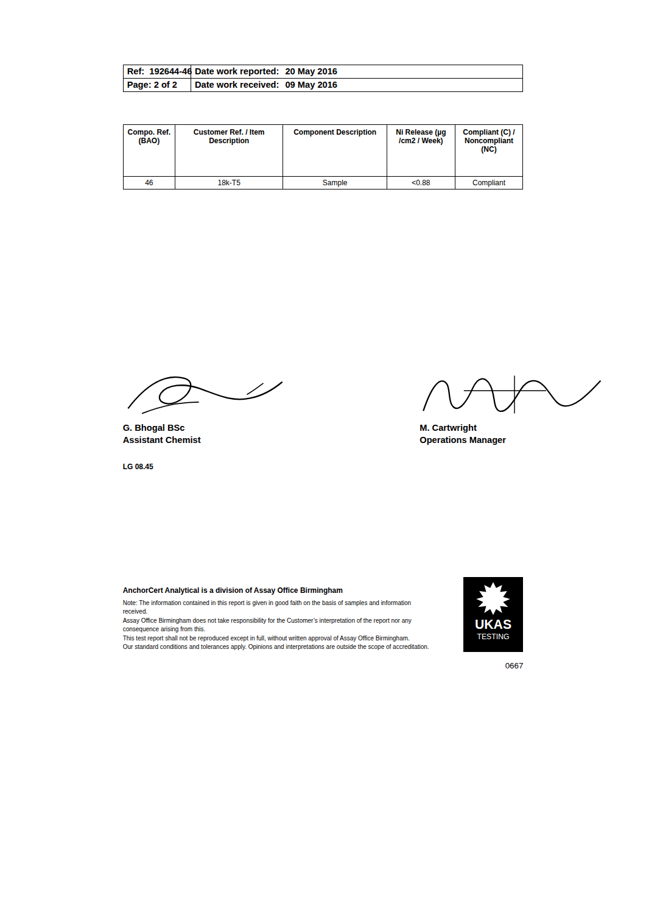| Ref: 192644-46 | Date work reported: 20 May 2016 |
| Page: 2 of 2 | Date work received: 09 May 2016 |
| Compo. Ref. (BAO) | Customer Ref. / Item Description | Component Description | Ni Release (µg /cm2 / Week) | Compliant (C) / Noncompliant (NC) |
| --- | --- | --- | --- | --- |
| 46 | 18k-T5 | Sample | <0.88 | Compliant |
G. Bhogal BSc
Assistant Chemist
LG 08.45
M. Cartwright
Operations Manager
AnchorCert Analytical is a division of Assay Office Birmingham Note: The information contained in this report is given in good faith on the basis of samples and information received.
Assay Office Birmingham does not take responsibility for the Customer’s interpretation of the report nor any consequence arising from this.
This test report shall not be reproduced except in full, without written approval of Assay Office Birmingham.
Our standard conditions and tolerances apply. Opinions and interpretations are outside the scope of accreditation.
0667